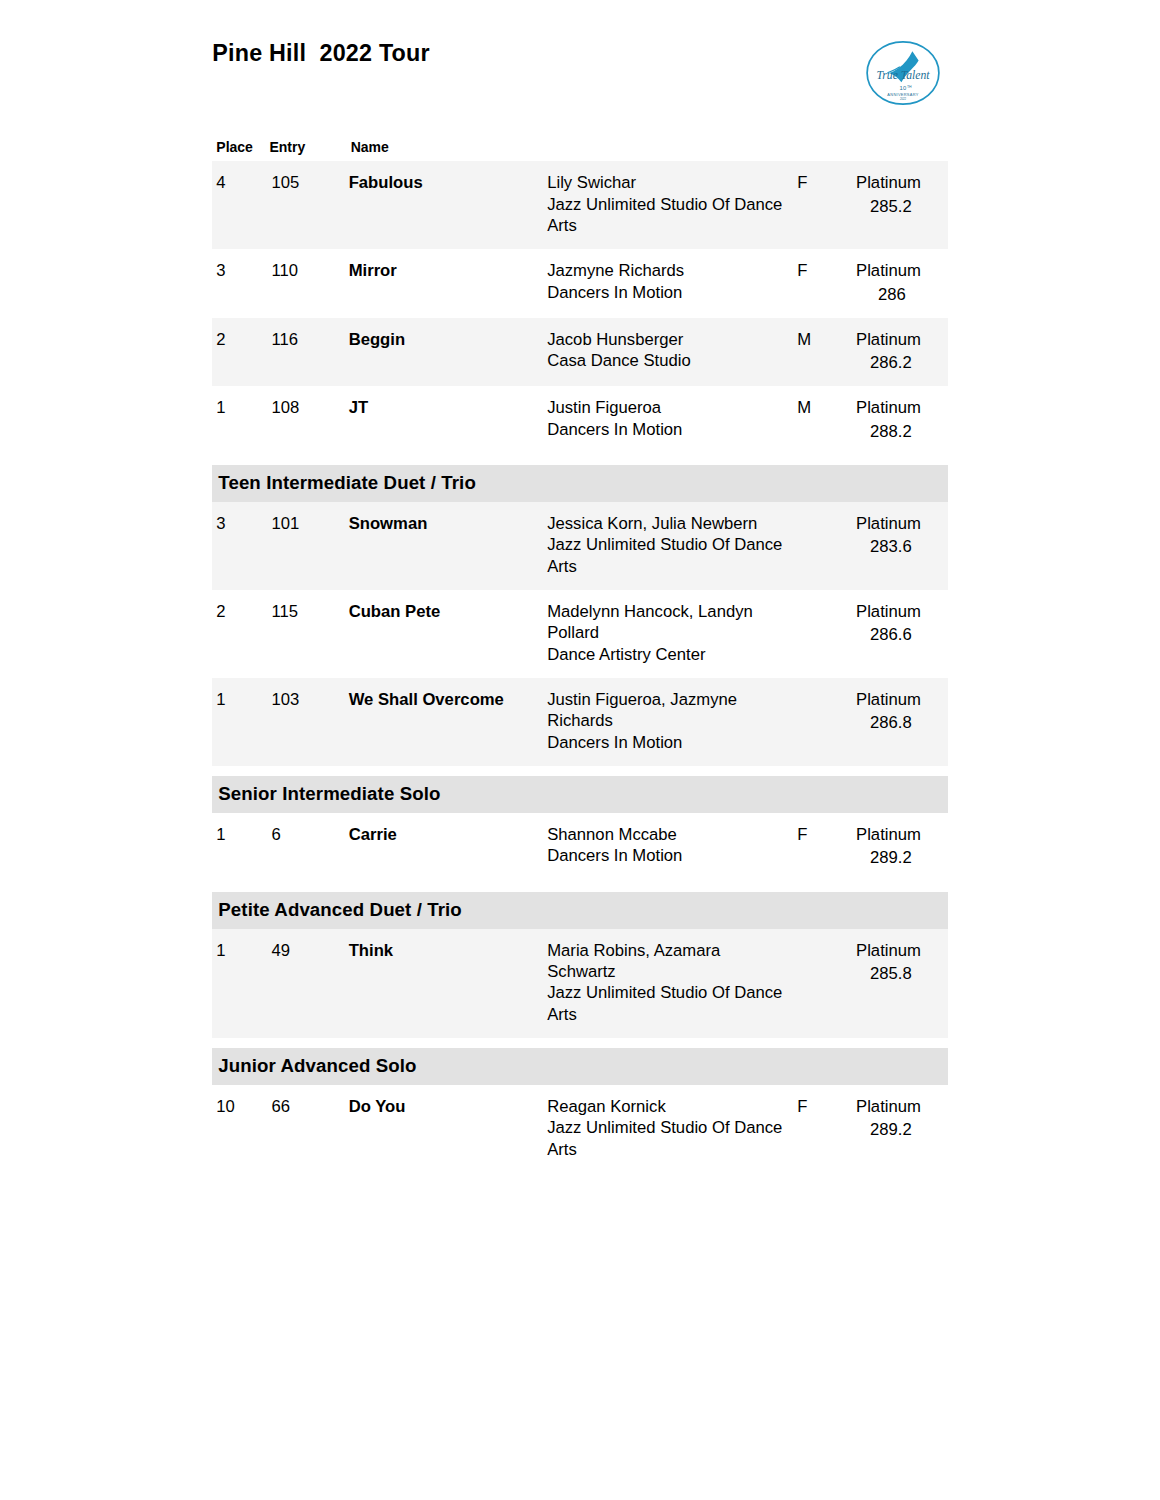Pine Hill 2022 Tour
True Talent 10 TH ANNIVERSARY 2022
| Place | Entry | Name | | | |
| --- | --- | --- | --- | --- | --- |
| 4 | 105 | Fabulous | Lily Swichar Jazz Unlimited Studio Of Dance Arts | F | Platinum 285.2 |
| 3 | 110 | Mirror | Jazmyne Richards Dancers In Motion | F | Platinum 286 |
| 2 | 116 | Beggin | Jacob Hunsberger Casa Dance Studio | M | Platinum 286.2 |
| 1 | 108 | JT | Justin Figueroa Dancers In Motion | M | Platinum 288.2 |
| Teen Intermediate Duet / Trio |
| 3 | 101 | Snowman | Jessica Korn, Julia Newbern Jazz Unlimited Studio Of Dance Arts | | Platinum 283.6 |
| 2 | 115 | Cuban Pete | Madelynn Hancock, Landyn Pollard Dance Artistry Center | | Platinum 286.6 |
| 1 | 103 | We Shall Overcome | Justin Figueroa, Jazmyne Richards Dancers In Motion | | Platinum 286.8 |
| Senior Intermediate Solo |
| 1 | 6 | Carrie | Shannon Mccabe Dancers In Motion | F | Platinum 289.2 |
| Petite Advanced Duet / Trio |
| 1 | 49 | Think | Maria Robins, Azamara Schwartz Jazz Unlimited Studio Of Dance Arts | | Platinum 285.8 |
| Junior Advanced Solo |
| 10 | 66 | Do You | Reagan Kornick Jazz Unlimited Studio Of Dance Arts | F | Platinum 289.2 |